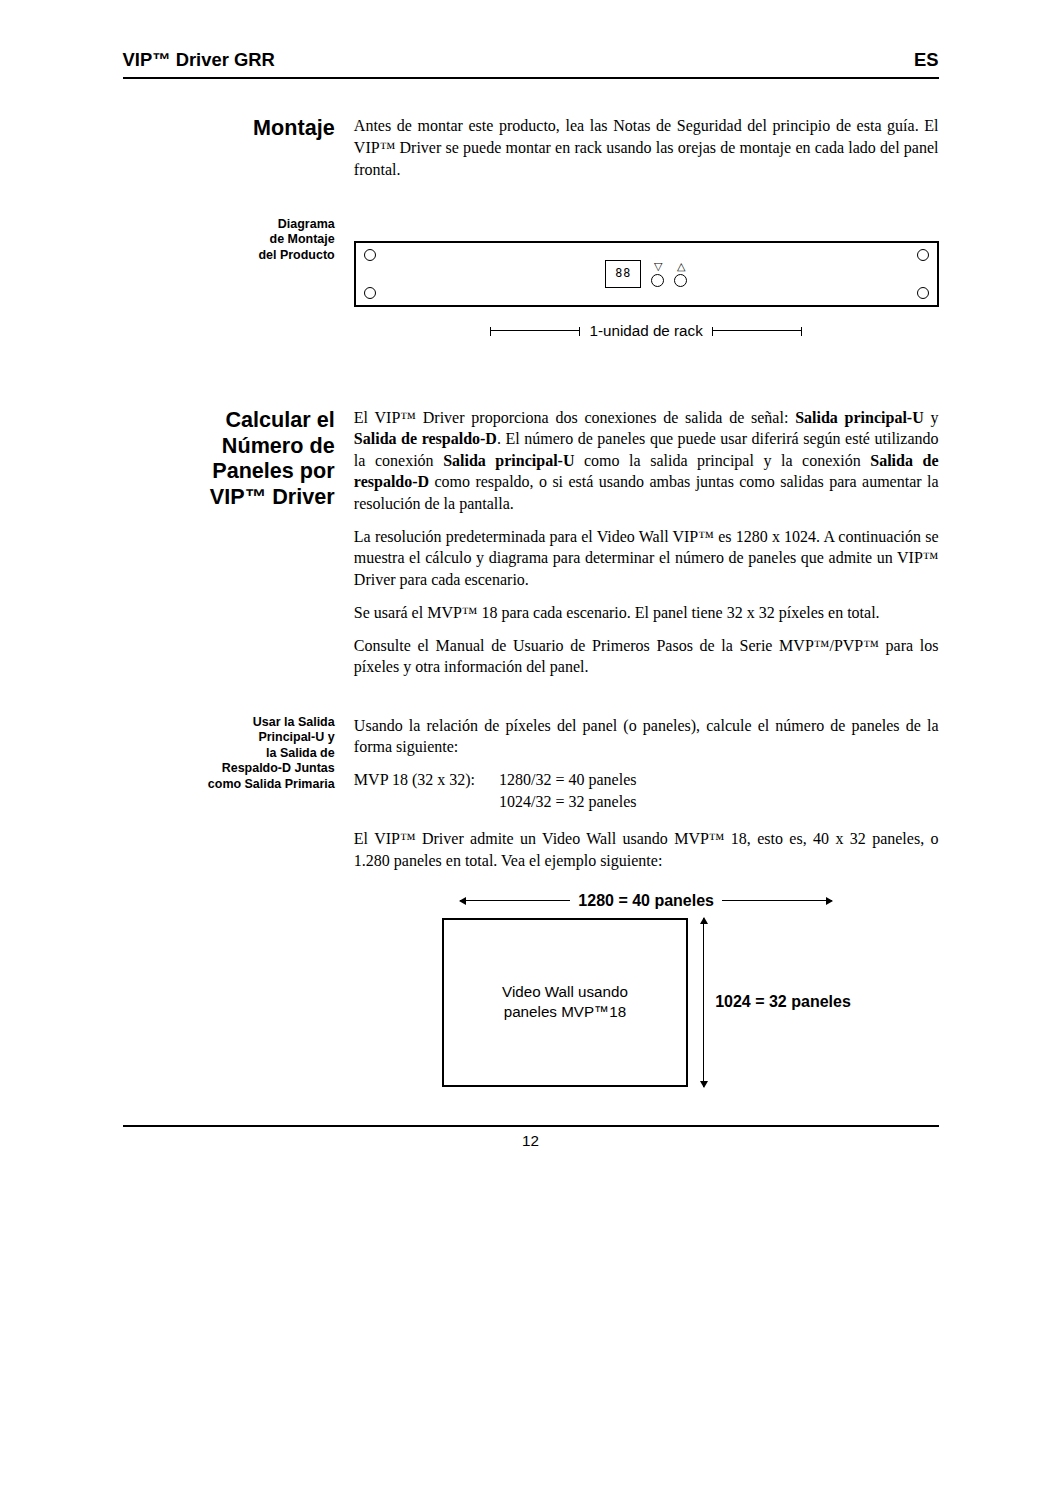VIP™ Driver GRR ES
Montaje
Antes de montar este producto, lea las Notas de Seguridad del principio de esta guía. El VIP™ Driver se puede montar en rack usando las orejas de montaje en cada lado del panel frontal.
Diagrama
de Montaje
del Producto
88
▽
△
1-unidad de rack
Calcular el
Número de
Paneles por
VIP™ Driver
El VIP™ Driver proporciona dos conexiones de salida de señal: Salida principal-U y Salida de respaldo-D. El número de paneles que puede usar diferirá según esté utilizando la conexión Salida principal-U como la salida principal y la conexión Salida de respaldo-D como respaldo, o si está usando ambas juntas como salidas para aumentar la resolución de la pantalla.
La resolución predeterminada para el Video Wall VIP™ es 1280 x 1024. A continuación se muestra el cálculo y diagrama para determinar el número de paneles que admite un VIP™ Driver para cada escenario.
Se usará el MVP™ 18 para cada escenario. El panel tiene 32 x 32 píxeles en total.
Consulte el Manual de Usuario de Primeros Pasos de la Serie MVP™/PVP™ para los píxeles y otra información del panel.
Usar la Salida
Principal-U y
la Salida de
Respaldo-D Juntas
como Salida Primaria
Usando la relación de píxeles del panel (o paneles), calcule el número de paneles de la forma siguiente:
MVP 18 (32 x 32):
1280/32 = 40 paneles
1024/32 = 32 paneles
El VIP™ Driver admite un Video Wall usando MVP™ 18, esto es, 40 x 32 paneles, o 1.280 paneles en total. Vea el ejemplo siguiente:
1280 = 40 paneles
Video Wall usando
paneles MVP™18
1024 = 32 paneles
12